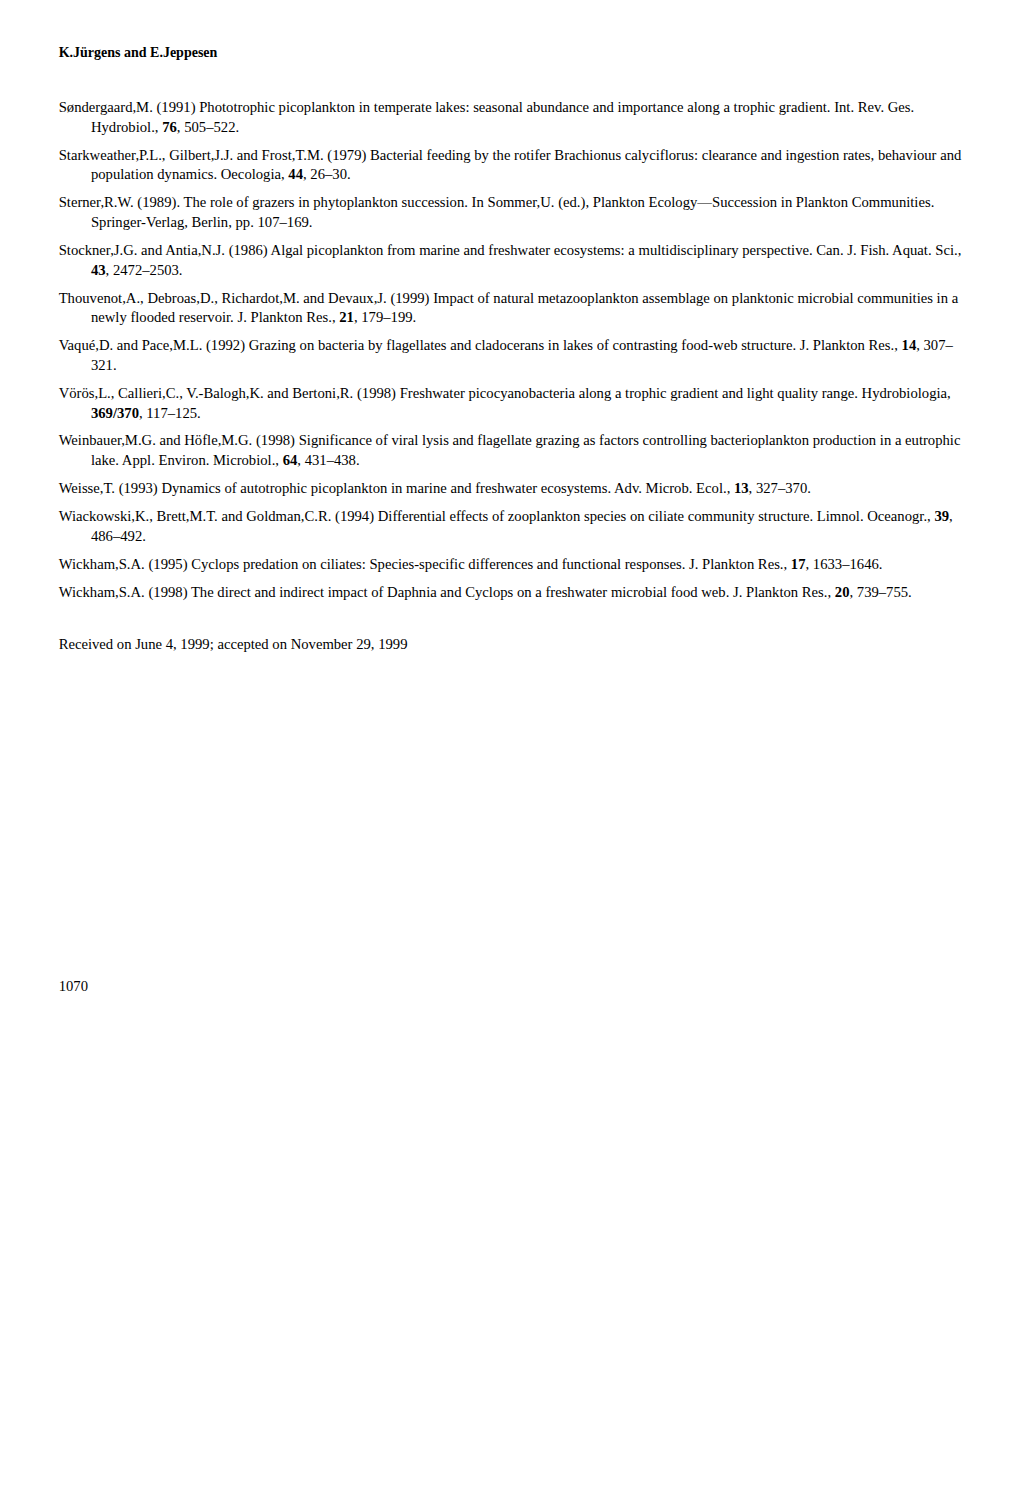K.Jürgens and E.Jeppesen
Søndergaard,M. (1991) Phototrophic picoplankton in temperate lakes: seasonal abundance and importance along a trophic gradient. Int. Rev. Ges. Hydrobiol., 76, 505–522.
Starkweather,P.L., Gilbert,J.J. and Frost,T.M. (1979) Bacterial feeding by the rotifer Brachionus calyciflorus: clearance and ingestion rates, behaviour and population dynamics. Oecologia, 44, 26–30.
Sterner,R.W. (1989). The role of grazers in phytoplankton succession. In Sommer,U. (ed.), Plankton Ecology—Succession in Plankton Communities. Springer-Verlag, Berlin, pp. 107–169.
Stockner,J.G. and Antia,N.J. (1986) Algal picoplankton from marine and freshwater ecosystems: a multidisciplinary perspective. Can. J. Fish. Aquat. Sci., 43, 2472–2503.
Thouvenot,A., Debroas,D., Richardot,M. and Devaux,J. (1999) Impact of natural metazooplankton assemblage on planktonic microbial communities in a newly flooded reservoir. J. Plankton Res., 21, 179–199.
Vaqué,D. and Pace,M.L. (1992) Grazing on bacteria by flagellates and cladocerans in lakes of contrasting food-web structure. J. Plankton Res., 14, 307–321.
Vörös,L., Callieri,C., V.-Balogh,K. and Bertoni,R. (1998) Freshwater picocyanobacteria along a trophic gradient and light quality range. Hydrobiologia, 369/370, 117–125.
Weinbauer,M.G. and Höfle,M.G. (1998) Significance of viral lysis and flagellate grazing as factors controlling bacterioplankton production in a eutrophic lake. Appl. Environ. Microbiol., 64, 431–438.
Weisse,T. (1993) Dynamics of autotrophic picoplankton in marine and freshwater ecosystems. Adv. Microb. Ecol., 13, 327–370.
Wiackowski,K., Brett,M.T. and Goldman,C.R. (1994) Differential effects of zooplankton species on ciliate community structure. Limnol. Oceanogr., 39, 486–492.
Wickham,S.A. (1995) Cyclops predation on ciliates: Species-specific differences and functional responses. J. Plankton Res., 17, 1633–1646.
Wickham,S.A. (1998) The direct and indirect impact of Daphnia and Cyclops on a freshwater microbial food web. J. Plankton Res., 20, 739–755.
Received on June 4, 1999; accepted on November 29, 1999
1070